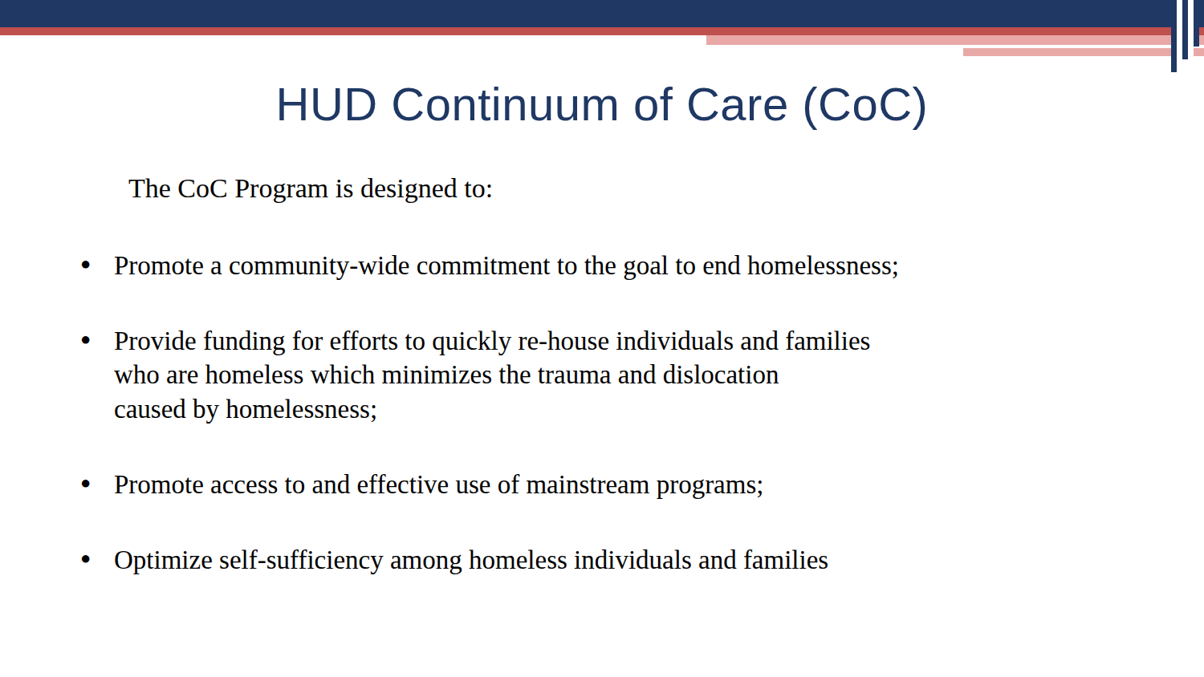HUD Continuum of Care (CoC)
The CoC Program is designed to:
Promote a community-wide commitment to the goal to end homelessness;
Provide funding for efforts to quickly re-house individuals and familieswho are homeless which minimizes the trauma and dislocation caused by homelessness;
Promote access to and effective use of mainstream programs;
Optimize self-sufficiency among homeless individuals and families